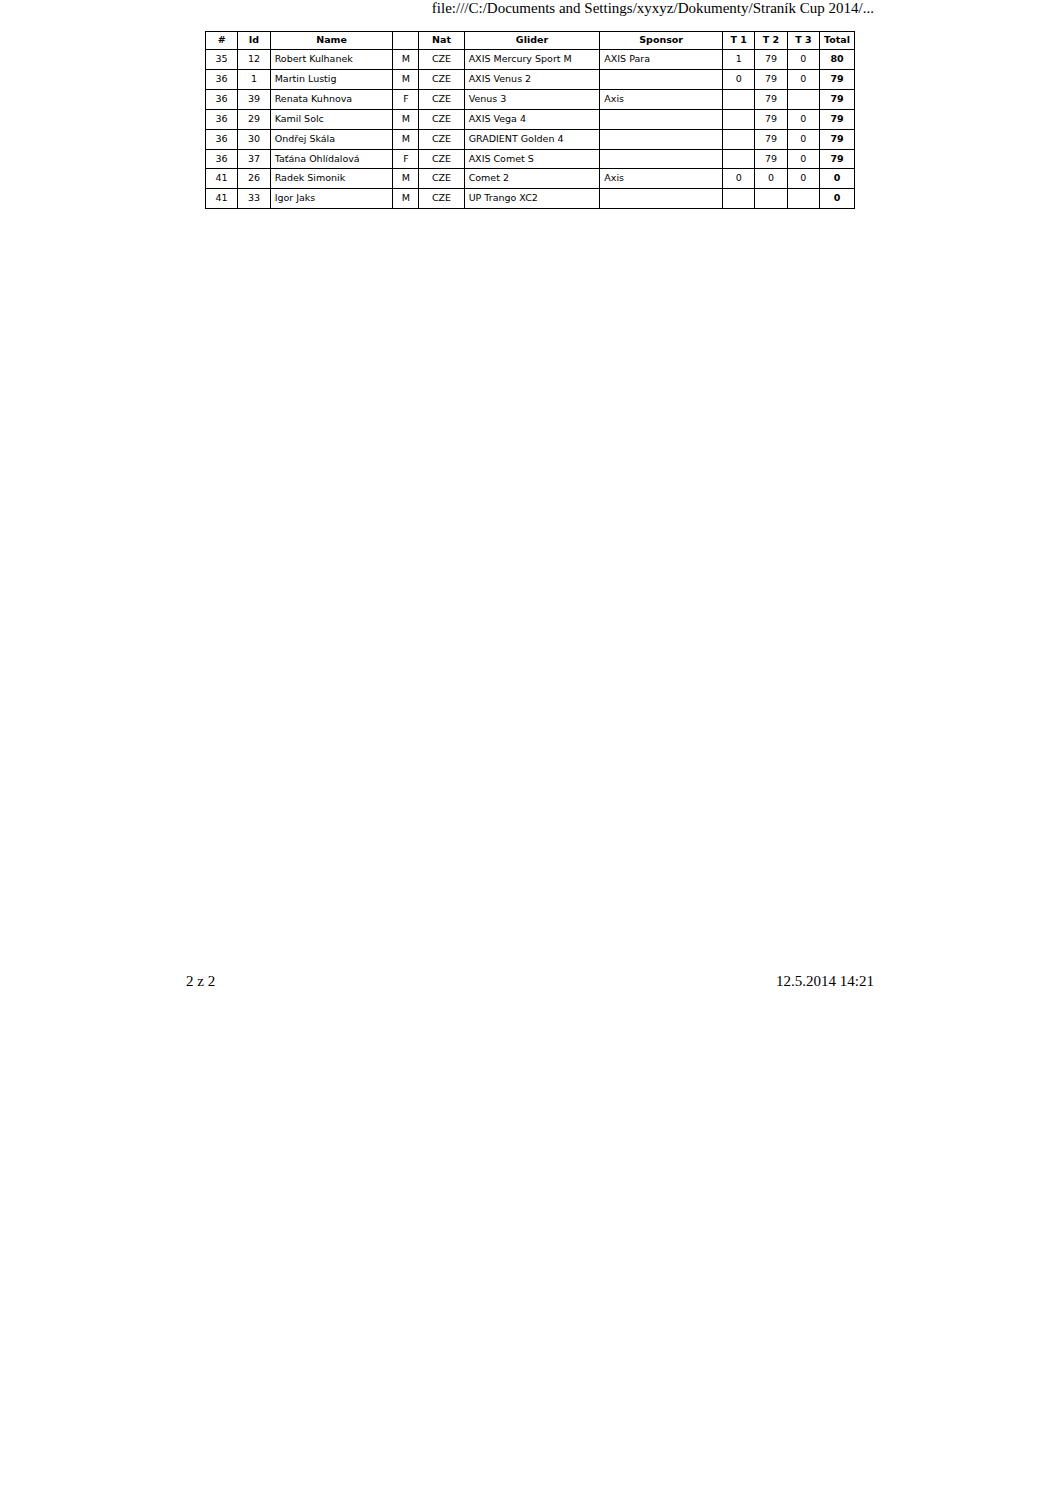file:///C:/Documents and Settings/xyxyz/Dokumenty/Straník Cup 2014/...
| # | Id | Name | | Nat | Glider | Sponsor | T 1 | T 2 | T 3 | Total |
| --- | --- | --- | --- | --- | --- | --- | --- | --- | --- | --- |
| 35 | 12 | Robert Kulhanek | M | CZE | AXIS Mercury Sport M | AXIS Para | 1 | 79 | 0 | 80 |
| 36 | 1 | Martin Lustig | M | CZE | AXIS Venus 2 | | 0 | 79 | 0 | 79 |
| 36 | 39 | Renata Kuhnova | F | CZE | Venus 3 | Axis | | 79 | | 79 |
| 36 | 29 | Kamil Solc | M | CZE | AXIS Vega 4 | | | 79 | 0 | 79 |
| 36 | 30 | Ondřej Skála | M | CZE | GRADIENT Golden 4 | | | 79 | 0 | 79 |
| 36 | 37 | Taťána Ohlídalová | F | CZE | AXIS Comet S | | | 79 | 0 | 79 |
| 41 | 26 | Radek Simonik | M | CZE | Comet 2 | Axis | 0 | 0 | 0 | 0 |
| 41 | 33 | Igor Jaks | M | CZE | UP Trango XC2 | | | | | 0 |
2 z 2
12.5.2014 14:21